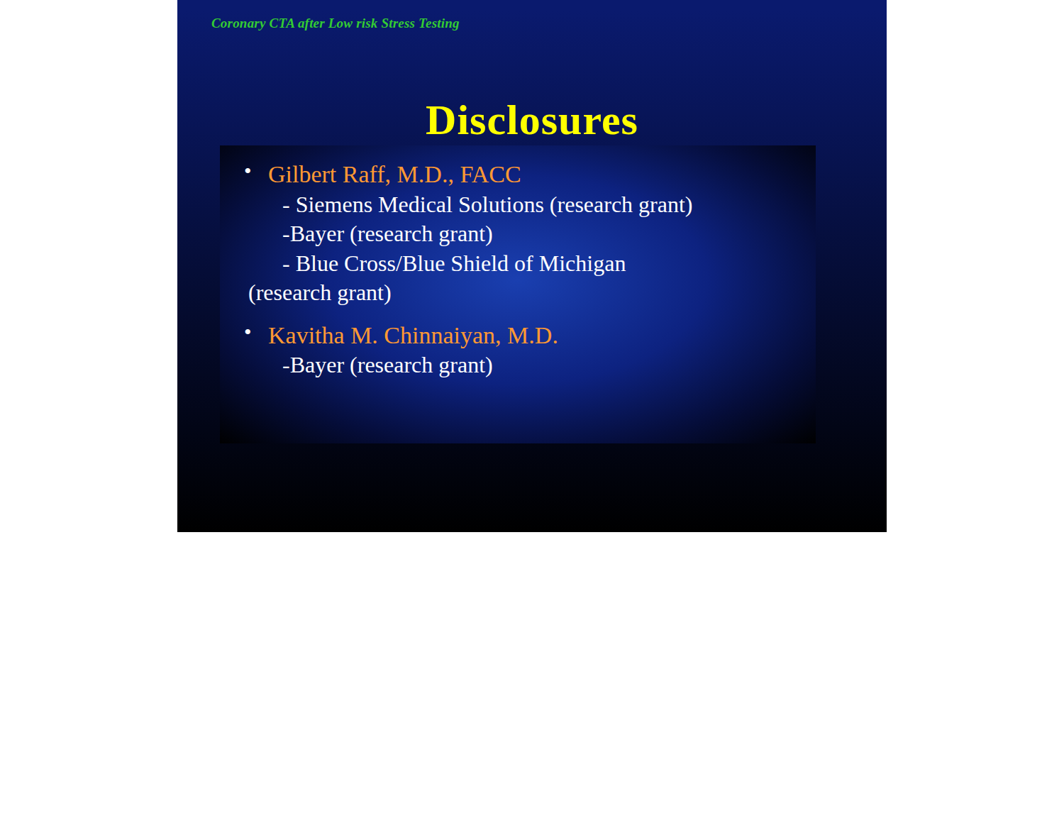Coronary CTA after Low risk Stress Testing
Disclosures
Gilbert Raff, M.D., FACC
- Siemens Medical Solutions (research grant)
-Bayer (research grant)
- Blue Cross/Blue Shield of Michigan
(research grant)
Kavitha M. Chinnaiyan, M.D.
-Bayer (research grant)